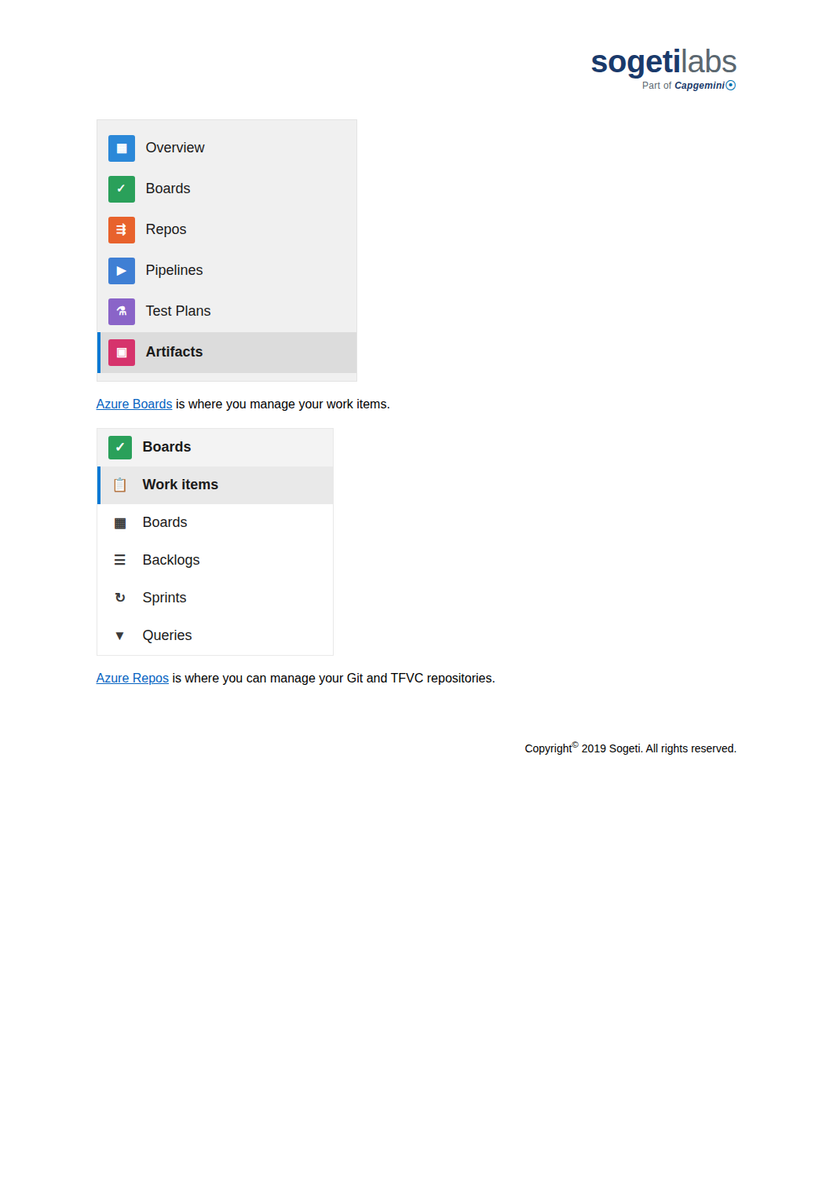sogeti labs
Part of Capgemini⦿
▦Overview
✓Boards
⇶Repos
▶Pipelines
⚗Test Plans
▣Artifacts
Azure Boards is where you manage your work items.
✓Boards
📋Work items
▦Boards
☰Backlogs
↻Sprints
▼Queries
Azure Repos is where you can manage your Git and TFVC repositories.
Copyright© 2019 Sogeti. All rights reserved.